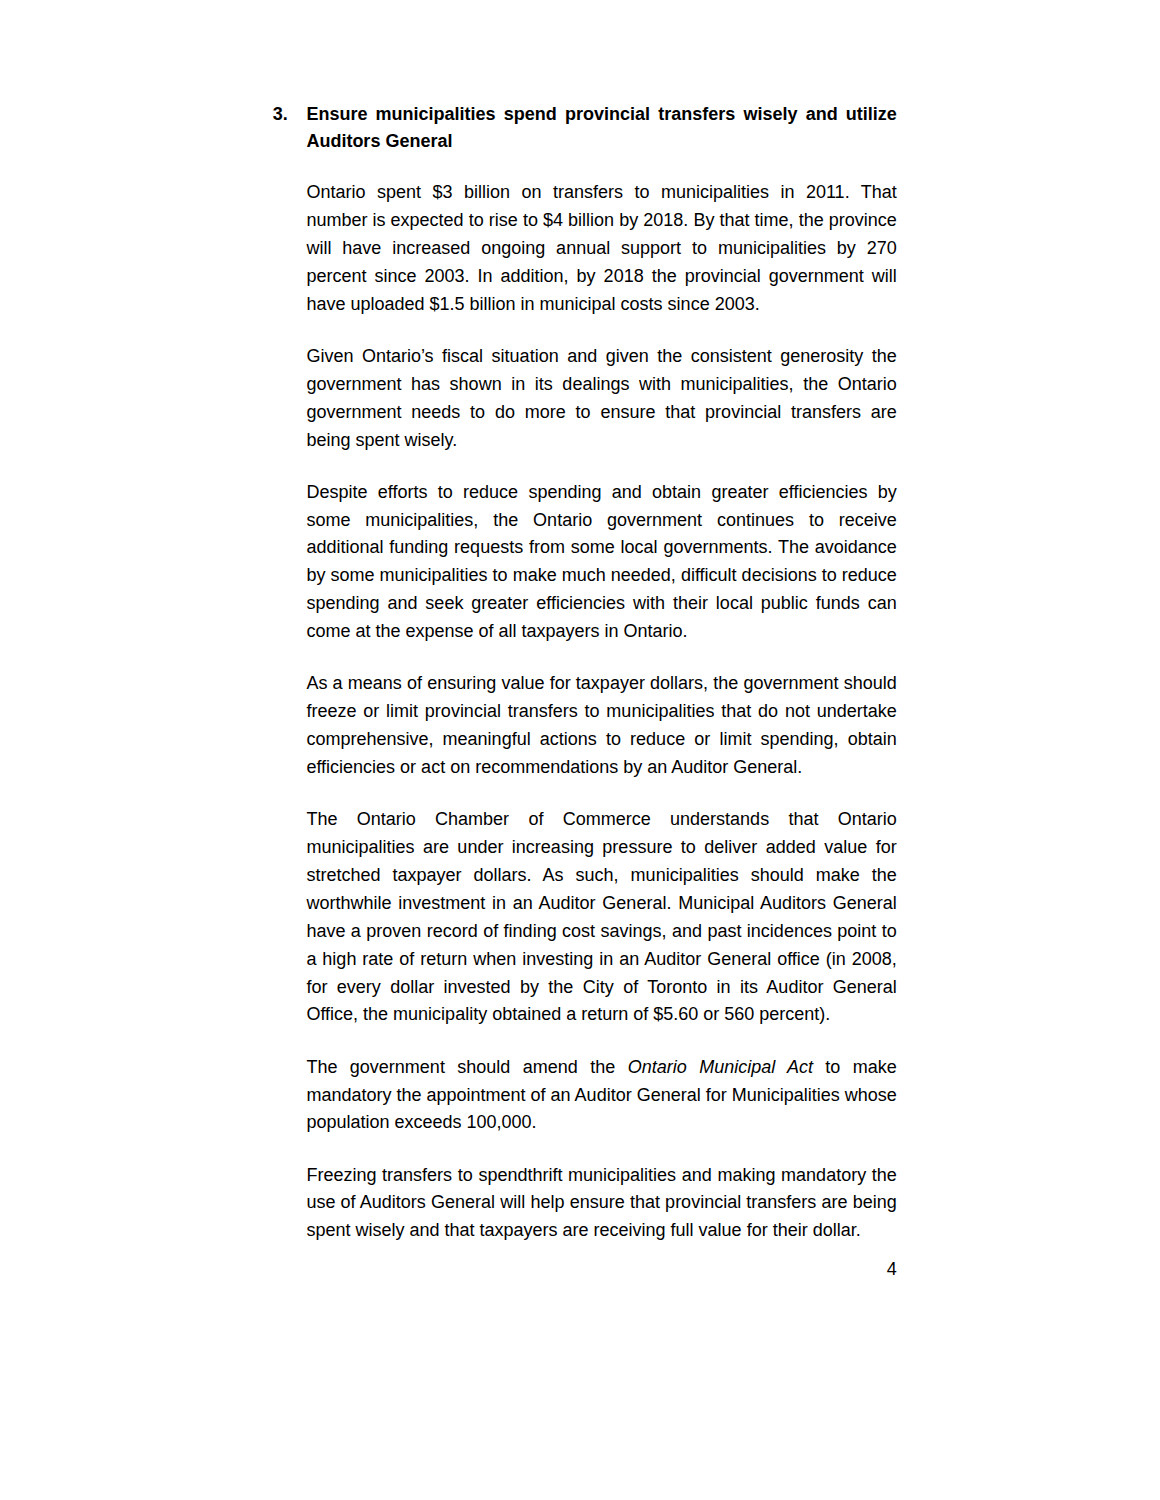3. Ensure municipalities spend provincial transfers wisely and utilize Auditors General
Ontario spent $3 billion on transfers to municipalities in 2011. That number is expected to rise to $4 billion by 2018. By that time, the province will have increased ongoing annual support to municipalities by 270 percent since 2003. In addition, by 2018 the provincial government will have uploaded $1.5 billion in municipal costs since 2003.
Given Ontario’s fiscal situation and given the consistent generosity the government has shown in its dealings with municipalities, the Ontario government needs to do more to ensure that provincial transfers are being spent wisely.
Despite efforts to reduce spending and obtain greater efficiencies by some municipalities, the Ontario government continues to receive additional funding requests from some local governments. The avoidance by some municipalities to make much needed, difficult decisions to reduce spending and seek greater efficiencies with their local public funds can come at the expense of all taxpayers in Ontario.
As a means of ensuring value for taxpayer dollars, the government should freeze or limit provincial transfers to municipalities that do not undertake comprehensive, meaningful actions to reduce or limit spending, obtain efficiencies or act on recommendations by an Auditor General.
The Ontario Chamber of Commerce understands that Ontario municipalities are under increasing pressure to deliver added value for stretched taxpayer dollars. As such, municipalities should make the worthwhile investment in an Auditor General. Municipal Auditors General have a proven record of finding cost savings, and past incidences point to a high rate of return when investing in an Auditor General office (in 2008, for every dollar invested by the City of Toronto in its Auditor General Office, the municipality obtained a return of $5.60 or 560 percent).
The government should amend the Ontario Municipal Act to make mandatory the appointment of an Auditor General for Municipalities whose population exceeds 100,000.
Freezing transfers to spendthrift municipalities and making mandatory the use of Auditors General will help ensure that provincial transfers are being spent wisely and that taxpayers are receiving full value for their dollar.
4